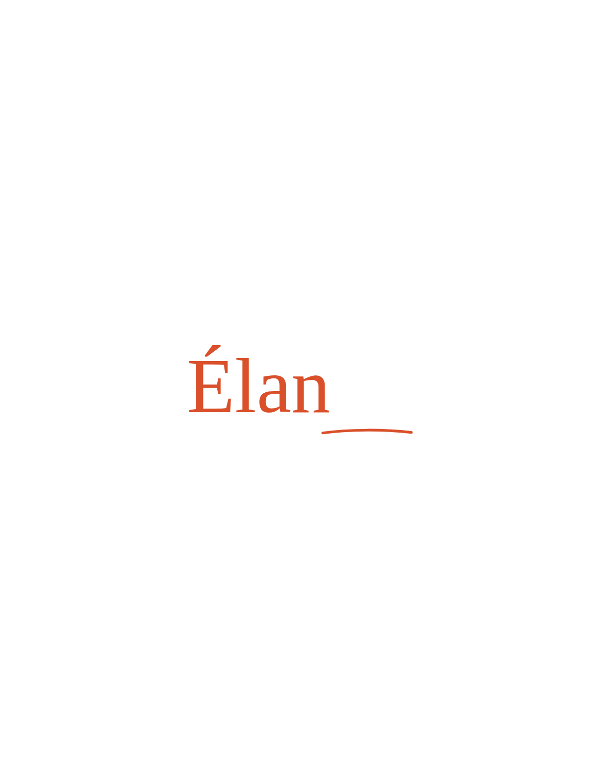Élan